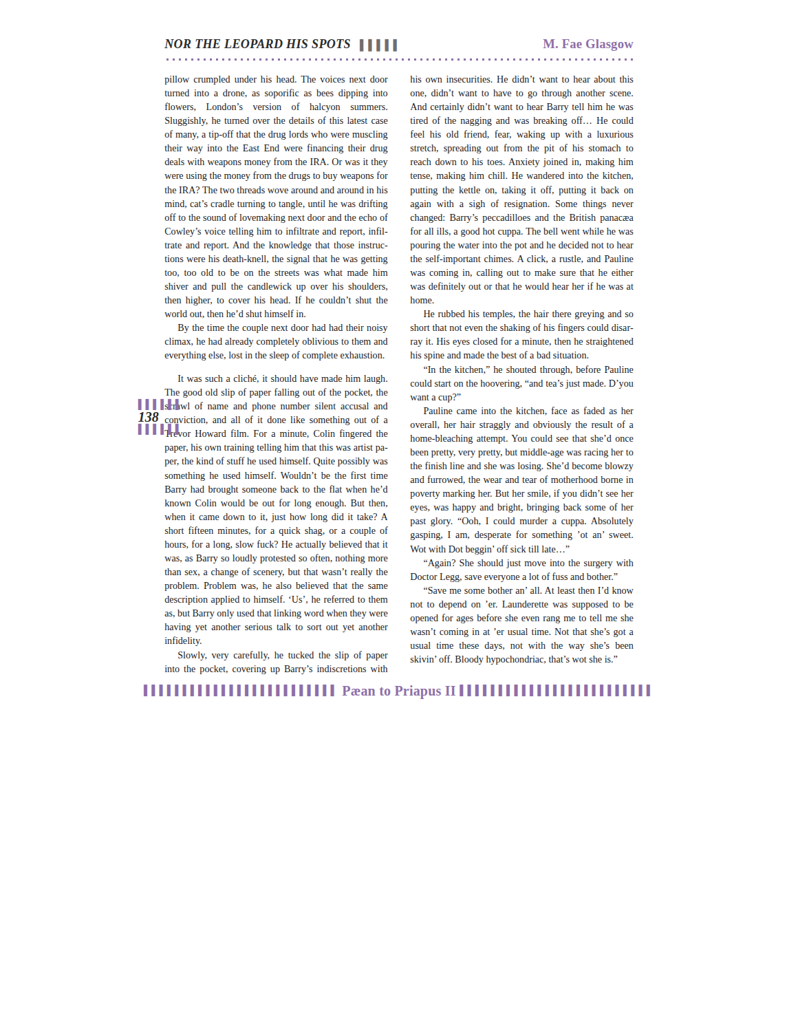NOR THE LEOPARD HIS SPOTS ▌▌▌▌▌ M. Fae Glasgow
▌▌▌▌▌▌
138
▌▌▌▌▌▌
pillow crumpled under his head. The voices next door turned into a drone, as soporific as bees dipping into flowers, London’s version of halcyon summers. Sluggishly, he turned over the details of this latest case of many, a tip-off that the drug lords who were muscling their way into the East End were financing their drug deals with weapons money from the IRA. Or was it they were using the money from the drugs to buy weapons for the IRA? The two threads wove around and around in his mind, cat’s cradle turning to tangle, until he was drifting off to the sound of lovemaking next door and the echo of Cowley’s voice telling him to infiltrate and report, infiltrate and report. And the knowledge that those instructions were his death-knell, the signal that he was getting too, too old to be on the streets was what made him shiver and pull the candlewick up over his shoulders, then higher, to cover his head. If he couldn’t shut the world out, then he’d shut himself in.
By the time the couple next door had had their noisy climax, he had already completely oblivious to them and everything else, lost in the sleep of complete exhaustion.
It was such a cliché, it should have made him laugh. The good old slip of paper falling out of the pocket, the scrawl of name and phone number silent accusal and conviction, and all of it done like something out of a Trevor Howard film. For a minute, Colin fingered the paper, his own training telling him that this was artist paper, the kind of stuff he used himself. Quite possibly was something he used himself. Wouldn’t be the first time Barry had brought someone back to the flat when he’d known Colin would be out for long enough. But then, when it came down to it, just how long did it take? A short fifteen minutes, for a quick shag, or a couple of hours, for a long, slow fuck? He actually believed that it was, as Barry so loudly protested so often, nothing more than sex, a change of scenery, but that wasn’t really the problem. Problem was, he also believed that the same description applied to himself. ‘Us’, he referred to them as, but Barry only used that linking word when they were having yet another serious talk to sort out yet another infidelity.
Slowly, very carefully, he tucked the slip of paper into the pocket, covering up Barry’s indiscretions with his own insecurities. He didn’t want to hear about this one, didn’t want to have to go through another scene. And certainly didn’t want to hear Barry tell him he was tired of the nagging and was breaking off… He could feel his old friend, fear, waking up with a luxurious stretch, spreading out from the pit of his stomach to reach down to his toes. Anxiety joined in, making him tense, making him chill. He wandered into the kitchen, putting the kettle on, taking it off, putting it back on again with a sigh of resignation. Some things never changed: Barry’s peccadilloes and the British panacæa for all ills, a good hot cuppa. The bell went while he was pouring the water into the pot and he decided not to hear the self-important chimes. A click, a rustle, and Pauline was coming in, calling out to make sure that he either was definitely out or that he would hear her if he was at home.
He rubbed his temples, the hair there greying and so short that not even the shaking of his fingers could disarray it. His eyes closed for a minute, then he straightened his spine and made the best of a bad situation.
“In the kitchen,” he shouted through, before Pauline could start on the hoovering, “and tea’s just made. D’you want a cup?”
Pauline came into the kitchen, face as faded as her overall, her hair straggly and obviously the result of a home-bleaching attempt. You could see that she’d once been pretty, very pretty, but middle-age was racing her to the finish line and she was losing. She’d become blowzy and furrowed, the wear and tear of motherhood borne in poverty marking her. But her smile, if you didn’t see her eyes, was happy and bright, bringing back some of her past glory. “Ooh, I could murder a cuppa. Absolutely gasping, I am, desperate for something ’ot an’ sweet. Wot with Dot beggin’ off sick till late…”
“Again? She should just move into the surgery with Doctor Legg, save everyone a lot of fuss and bother.”
“Save me some bother an’ all. At least then I’d know not to depend on ’er. Launderette was supposed to be opened for ages before she even rang me to tell me she wasn’t coming in at ’er usual time. Not that she’s got a usual time these days, not with the way she’s been skivin’ off. Bloody hypochondriac, that’s wot she is.”
▌▌▌▌▌▌▌▌▌▌▌▌▌▌▌▌▌▌▌▌▌▌▌▌▌ Pæan to Priapus II ▌▌▌▌▌▌▌▌▌▌▌▌▌▌▌▌▌▌▌▌▌▌▌▌▌